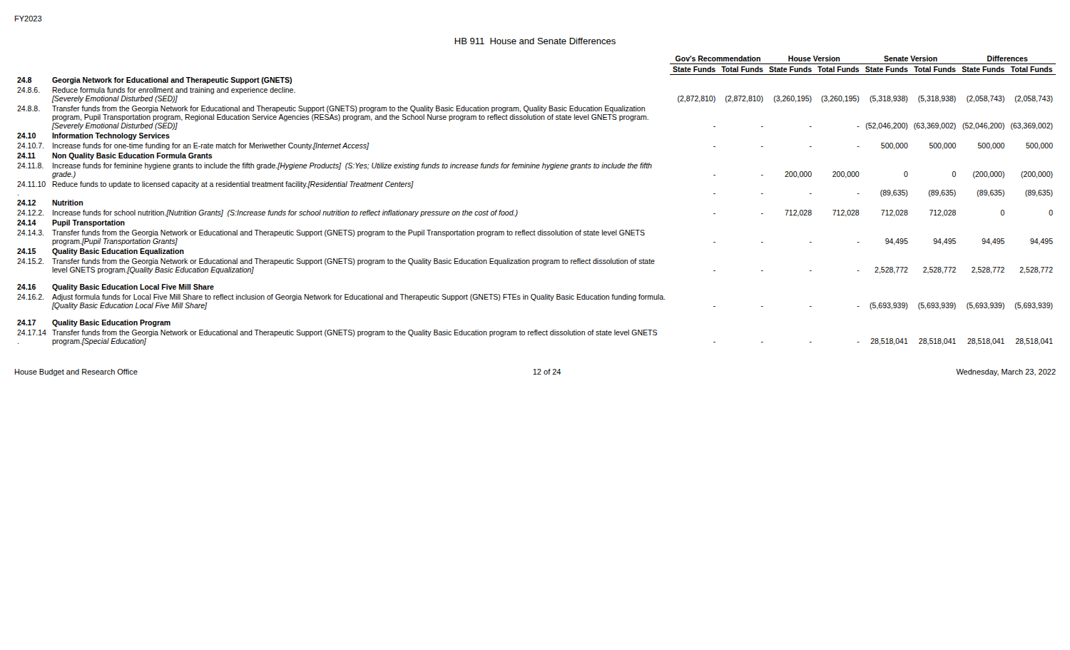FY2023
HB 911 House and Senate Differences
| | | Gov's Recommendation | House Version | Senate Version | Differences |
| --- | --- | --- | --- | --- | --- |
| | | State Funds | Total Funds | State Funds | Total Funds | State Funds | Total Funds | State Funds | Total Funds |
| 24.8 | Georgia Network for Educational and Therapeutic Support (GNETS) | | | | | | | | |
| 24.8.6. | Reduce formula funds for enrollment and training and experience decline. [Severely Emotional Disturbed (SED)] | (2,872,810) | (2,872,810) | (3,260,195) | (3,260,195) | (5,318,938) | (5,318,938) | (2,058,743) | (2,058,743) |
| 24.8.8. | Transfer funds from the Georgia Network for Educational and Therapeutic Support (GNETS) program to the Quality Basic Education program, Quality Basic Education Equalization program, Pupil Transportation program, Regional Education Service Agencies (RESAs) program, and the School Nurse program to reflect dissolution of state level GNETS program. [Severely Emotional Disturbed (SED)] | - | - | - | - | (52,046,200) | (63,369,002) | (52,046,200) | (63,369,002) |
| 24.10 | Information Technology Services | | | | | | | | |
| 24.10.7. | Increase funds for one-time funding for an E-rate match for Meriwether County. [Internet Access] | - | - | - | - | 500,000 | 500,000 | 500,000 | 500,000 |
| 24.11 | Non Quality Basic Education Formula Grants | | | | | | | | |
| 24.11.8. | Increase funds for feminine hygiene grants to include the fifth grade. [Hygiene Products] (S:Yes; Utilize existing funds to increase funds for feminine hygiene grants to include the fifth grade.) | - | - | 200,000 | 200,000 | 0 | 0 | (200,000) | (200,000) |
| 24.11.10 . | Reduce funds to update to licensed capacity at a residential treatment facility. [Residential Treatment Centers] | - | - | - | - | (89,635) | (89,635) | (89,635) | (89,635) |
| 24.12 | Nutrition | | | | | | | | |
| 24.12.2. | Increase funds for school nutrition. [Nutrition Grants] (S:Increase funds for school nutrition to reflect inflationary pressure on the cost of food.) | - | - | 712,028 | 712,028 | 712,028 | 712,028 | 0 | 0 |
| 24.14 | Pupil Transportation | | | | | | | | |
| 24.14.3. | Transfer funds from the Georgia Network or Educational and Therapeutic Support (GNETS) program to the Pupil Transportation program to reflect dissolution of state level GNETS program. [Pupil Transportation Grants] | - | - | - | - | 94,495 | 94,495 | 94,495 | 94,495 |
| 24.15 | Quality Basic Education Equalization | | | | | | | | |
| 24.15.2. | Transfer funds from the Georgia Network or Educational and Therapeutic Support (GNETS) program to the Quality Basic Education Equalization program to reflect dissolution of state level GNETS program. [Quality Basic Education Equalization] | - | - | - | - | 2,528,772 | 2,528,772 | 2,528,772 | 2,528,772 |
| 24.16 | Quality Basic Education Local Five Mill Share | | | | | | | | |
| 24.16.2. | Adjust formula funds for Local Five Mill Share to reflect inclusion of Georgia Network for Educational and Therapeutic Support (GNETS) FTEs in Quality Basic Education funding formula. [Quality Basic Education Local Five Mill Share] | - | - | - | - | (5,693,939) | (5,693,939) | (5,693,939) | (5,693,939) |
| 24.17 | Quality Basic Education Program | | | | | | | | |
| 24.17.14 . | Transfer funds from the Georgia Network or Educational and Therapeutic Support (GNETS) program to the Quality Basic Education program to reflect dissolution of state level GNETS program. [Special Education] | - | - | - | - | 28,518,041 | 28,518,041 | 28,518,041 | 28,518,041 |
House Budget and Research Office
12 of 24
Wednesday, March 23, 2022